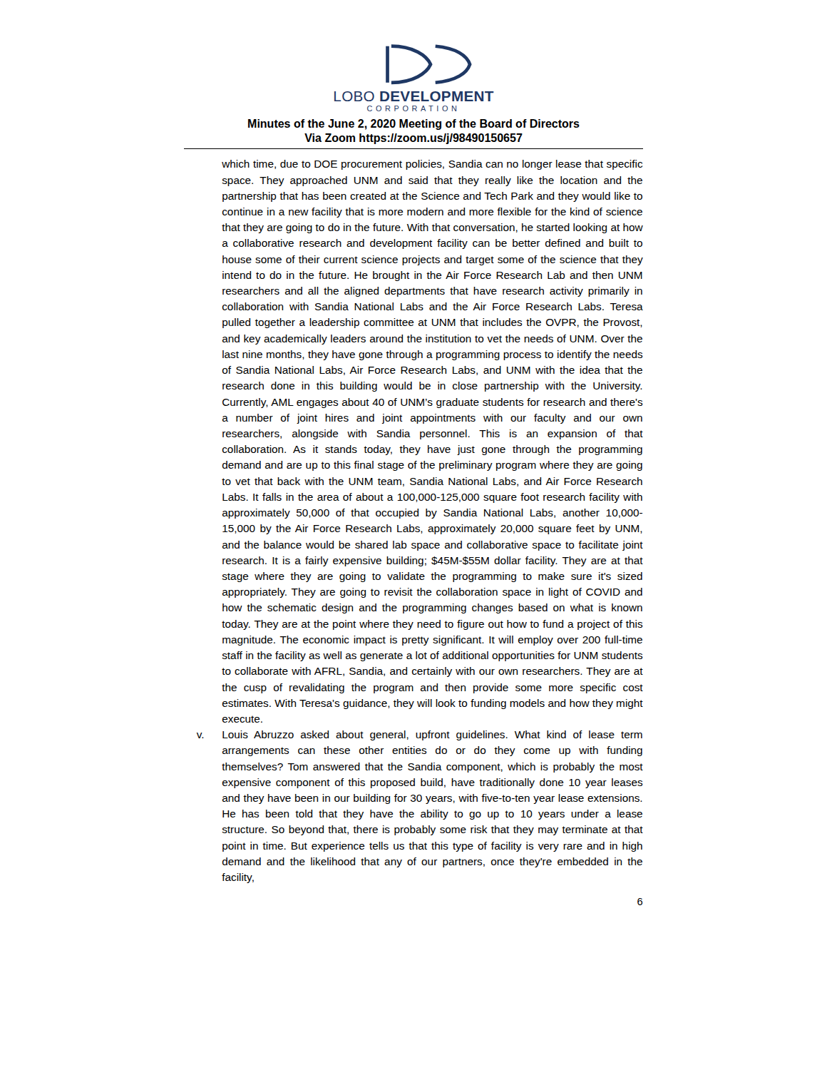LOBO DEVELOPMENT
CORPORATION
Minutes of the June 2, 2020 Meeting of the Board of Directors Via Zoom https://zoom.us/j/98490150657
which time, due to DOE procurement policies, Sandia can no longer lease that specific space. They approached UNM and said that they really like the location and the partnership that has been created at the Science and Tech Park and they would like to continue in a new facility that is more modern and more flexible for the kind of science that they are going to do in the future. With that conversation, he started looking at how a collaborative research and development facility can be better defined and built to house some of their current science projects and target some of the science that they intend to do in the future. He brought in the Air Force Research Lab and then UNM researchers and all the aligned departments that have research activity primarily in collaboration with Sandia National Labs and the Air Force Research Labs. Teresa pulled together a leadership committee at UNM that includes the OVPR, the Provost, and key academically leaders around the institution to vet the needs of UNM. Over the last nine months, they have gone through a programming process to identify the needs of Sandia National Labs, Air Force Research Labs, and UNM with the idea that the research done in this building would be in close partnership with the University. Currently, AML engages about 40 of UNM’s graduate students for research and there's a number of joint hires and joint appointments with our faculty and our own researchers, alongside with Sandia personnel. This is an expansion of that collaboration. As it stands today, they have just gone through the programming demand and are up to this final stage of the preliminary program where they are going to vet that back with the UNM team, Sandia National Labs, and Air Force Research Labs. It falls in the area of about a 100,000-125,000 square foot research facility with approximately 50,000 of that occupied by Sandia National Labs, another 10,000-15,000 by the Air Force Research Labs, approximately 20,000 square feet by UNM, and the balance would be shared lab space and collaborative space to facilitate joint research. It is a fairly expensive building; $45M-$55M dollar facility. They are at that stage where they are going to validate the programming to make sure it's sized appropriately. They are going to revisit the collaboration space in light of COVID and how the schematic design and the programming changes based on what is known today. They are at the point where they need to figure out how to fund a project of this magnitude. The economic impact is pretty significant. It will employ over 200 full-time staff in the facility as well as generate a lot of additional opportunities for UNM students to collaborate with AFRL, Sandia, and certainly with our own researchers. They are at the cusp of revalidating the program and then provide some more specific cost estimates. With Teresa's guidance, they will look to funding models and how they might execute.
v. Louis Abruzzo asked about general, upfront guidelines. What kind of lease term arrangements can these other entities do or do they come up with funding themselves? Tom answered that the Sandia component, which is probably the most expensive component of this proposed build, have traditionally done 10 year leases and they have been in our building for 30 years, with five-to-ten year lease extensions. He has been told that they have the ability to go up to 10 years under a lease structure. So beyond that, there is probably some risk that they may terminate at that point in time. But experience tells us that this type of facility is very rare and in high demand and the likelihood that any of our partners, once they're embedded in the facility,
6